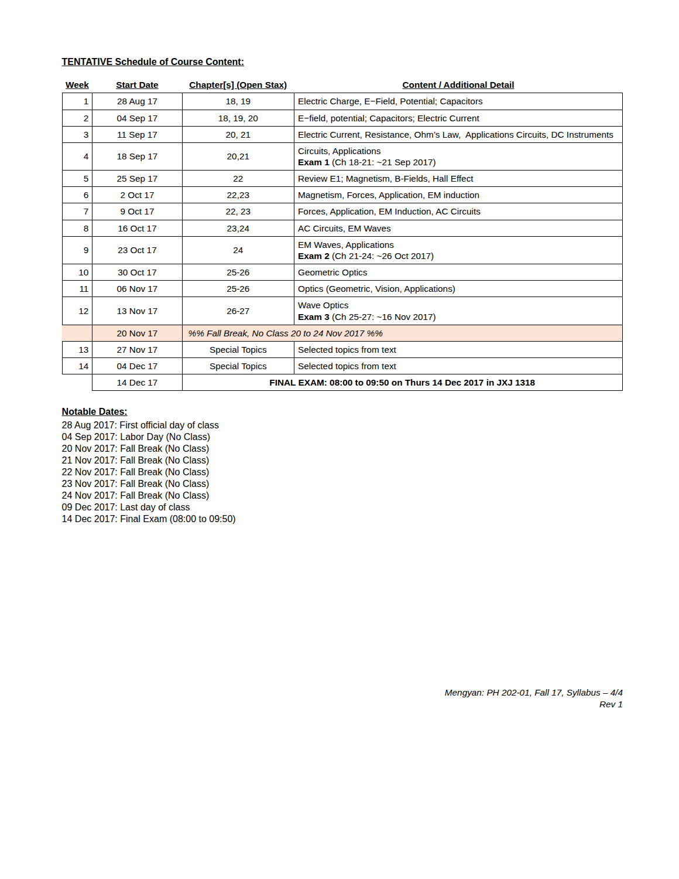TENTATIVE Schedule of Course Content:
| Week | Start Date | Chapter[s] (Open Stax) | Content / Additional Detail |
| --- | --- | --- | --- |
| 1 | 28 Aug 17 | 18, 19 | Electric Charge, E−Field, Potential; Capacitors |
| 2 | 04 Sep 17 | 18, 19, 20 | E−field, potential; Capacitors; Electric Current |
| 3 | 11 Sep 17 | 20, 21 | Electric Current, Resistance, Ohm’s Law, Applications Circuits, DC Instruments |
| 4 | 18 Sep 17 | 20,21 | Circuits, Applications Exam 1 (Ch 18-21: ~21 Sep 2017) |
| 5 | 25 Sep 17 | 22 | Review E1; Magnetism, B-Fields, Hall Effect |
| 6 | 2 Oct 17 | 22,23 | Magnetism, Forces, Application, EM induction |
| 7 | 9 Oct 17 | 22, 23 | Forces, Application, EM Induction, AC Circuits |
| 8 | 16 Oct 17 | 23,24 | AC Circuits, EM Waves |
| 9 | 23 Oct 17 | 24 | EM Waves, Applications Exam 2 (Ch 21-24: ~26 Oct 2017) |
| 10 | 30 Oct 17 | 25-26 | Geometric Optics |
| 11 | 06 Nov 17 | 25-26 | Optics (Geometric, Vision, Applications) |
| 12 | 13 Nov 17 | 26-27 | Wave Optics Exam 3 (Ch 25-27: ~16 Nov 2017) |
| | 20 Nov 17 | %% Fall Break, No Class 20 to 24 Nov 2017 %% |
| 13 | 27 Nov 17 | Special Topics | Selected topics from text |
| 14 | 04 Dec 17 | Special Topics | Selected topics from text |
| | 14 Dec 17 | FINAL EXAM: 08:00 to 09:50 on Thurs 14 Dec 2017 in JXJ 1318 |
Notable Dates:
28 Aug 2017: First official day of class
04 Sep 2017: Labor Day (No Class)
20 Nov 2017: Fall Break (No Class)
21 Nov 2017: Fall Break (No Class)
22 Nov 2017: Fall Break (No Class)
23 Nov 2017: Fall Break (No Class)
24 Nov 2017: Fall Break (No Class)
09 Dec 2017: Last day of class
14 Dec 2017: Final Exam (08:00 to 09:50)
Mengyan: PH 202-01, Fall 17, Syllabus – 4/4
Rev 1